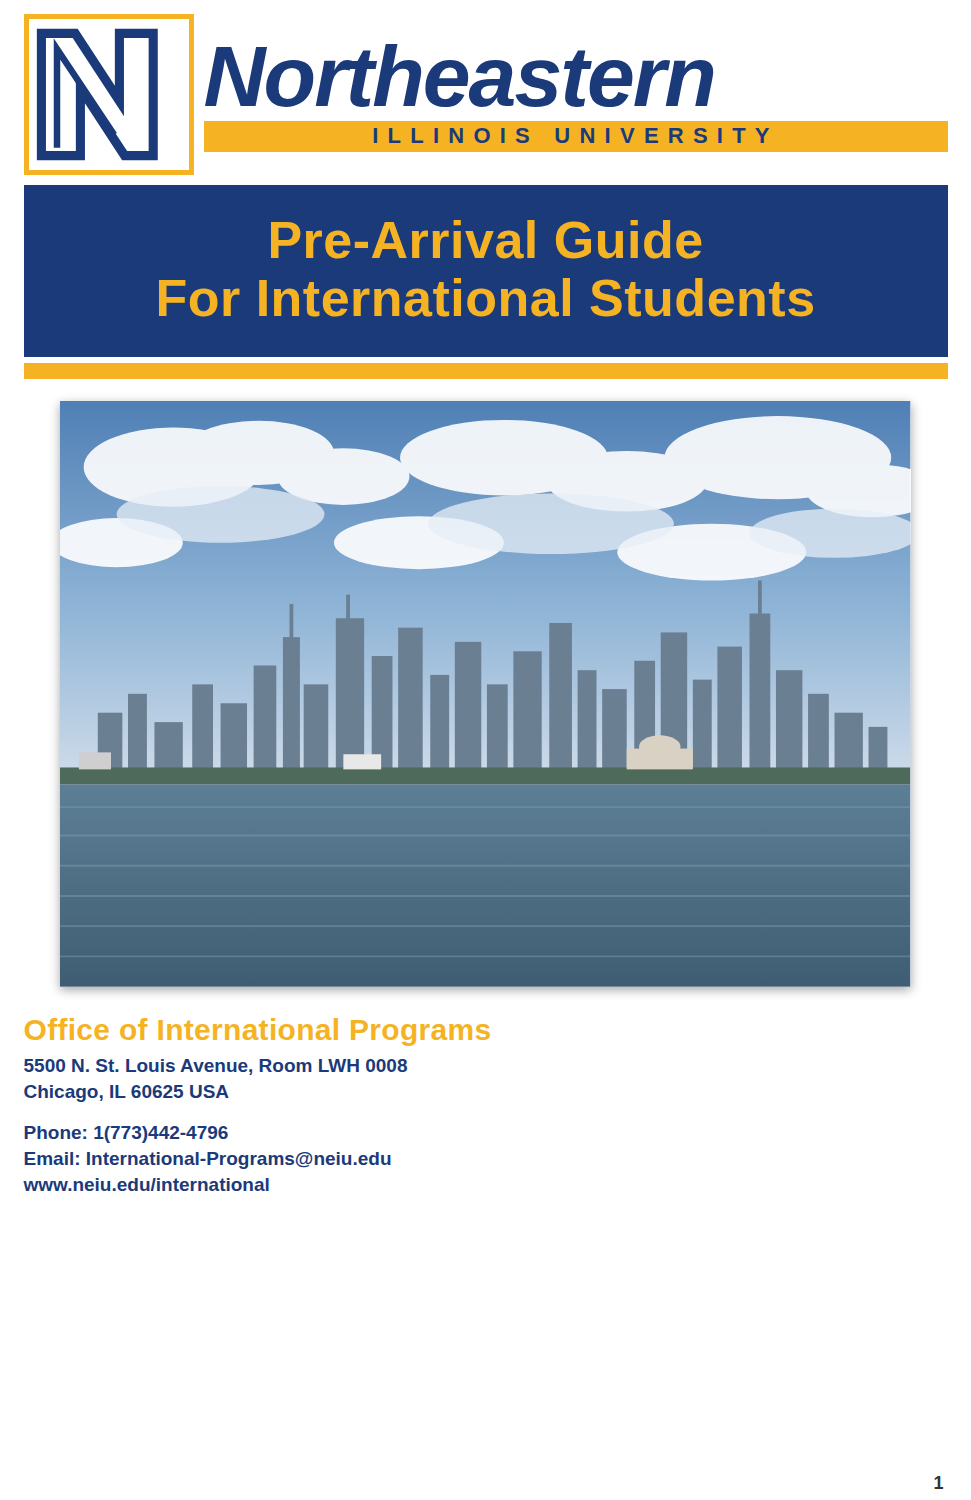NEIU monogram
Northeastern
ILLINOIS UNIVERSITY
Pre-Arrival Guide
For International Students
Chicago skyline across Lake Michigan
Office of International Programs
5500 N. St. Louis Avenue, Room LWH 0008
Chicago, IL 60625 USA
Phone: 1(773)442-4796
Email: International-Programs@neiu.edu
www.neiu.edu/international
1